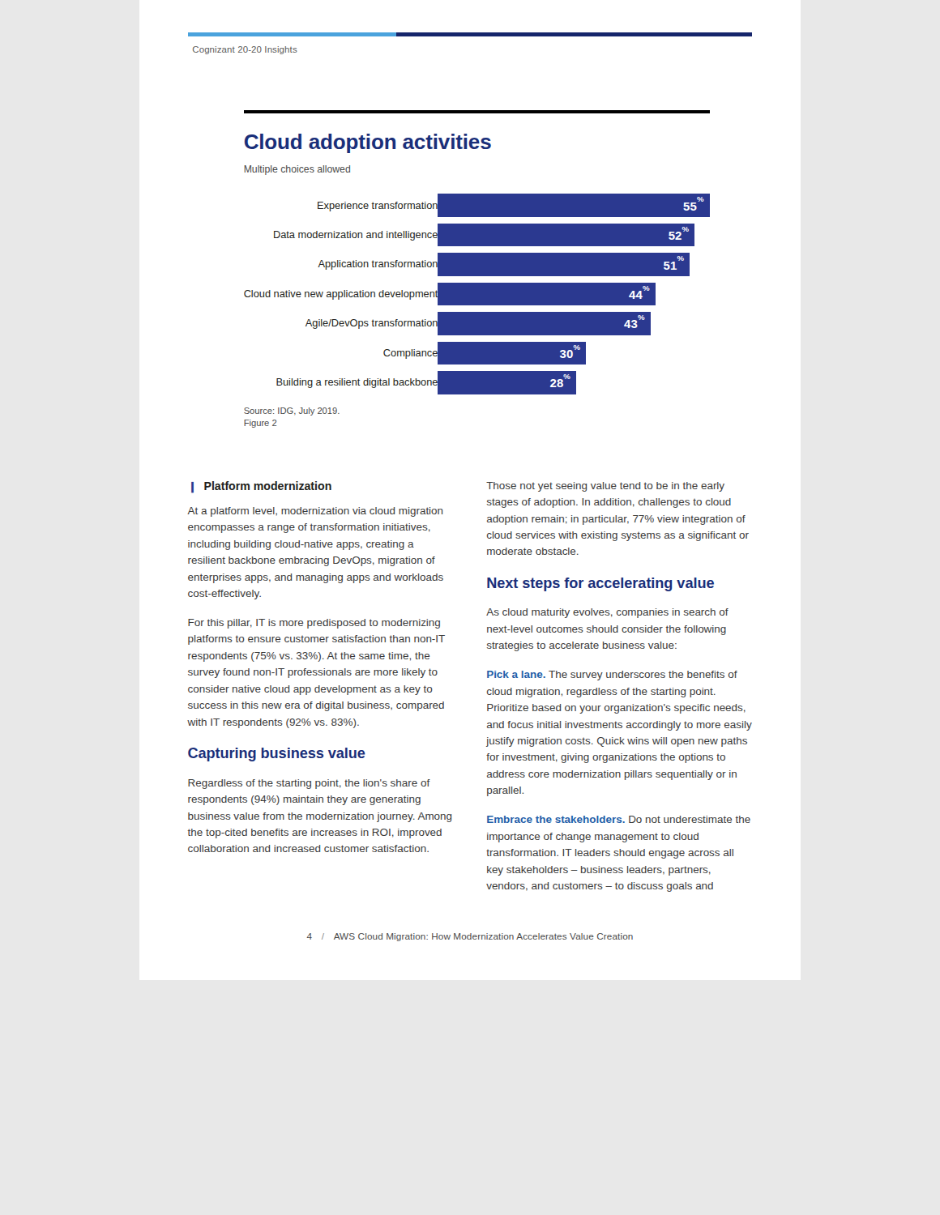Cognizant 20-20 Insights
Cloud adoption activities
Multiple choices allowed
| Experience transformation | 55 % |
| Data modernization and intelligence | 52 % |
| Application transformation | 51 % |
| Cloud native new application development | 44 % |
| Agile/DevOps transformation | 43 % |
| Compliance | 30 % |
| Building a resilient digital backbone | 28 % |
Source: IDG, July 2019.
Figure 2
❙ Platform modernization
At a platform level, modernization via cloud migration encompasses a range of transformation initiatives, including building cloud-native apps, creating a resilient backbone embracing DevOps, migration of enterprises apps, and managing apps and workloads cost-effectively.
For this pillar, IT is more predisposed to modernizing platforms to ensure customer satisfaction than non-IT respondents (75% vs. 33%). At the same time, the survey found non-IT professionals are more likely to consider native cloud app development as a key to success in this new era of digital business, compared with IT respondents (92% vs. 83%).
Capturing business value
Regardless of the starting point, the lion's share of respondents (94%) maintain they are generating business value from the modernization journey. Among the top-cited benefits are increases in ROI, improved collaboration and increased customer satisfaction.
Those not yet seeing value tend to be in the early stages of adoption. In addition, challenges to cloud adoption remain; in particular, 77% view integration of cloud services with existing systems as a significant or moderate obstacle.
Next steps for accelerating value
As cloud maturity evolves, companies in search of next-level outcomes should consider the following strategies to accelerate business value:
Pick a lane. The survey underscores the benefits of cloud migration, regardless of the starting point. Prioritize based on your organization's specific needs, and focus initial investments accordingly to more easily justify migration costs. Quick wins will open new paths for investment, giving organizations the options to address core modernization pillars sequentially or in parallel.
Embrace the stakeholders. Do not underestimate the importance of change management to cloud transformation. IT leaders should engage across all key stakeholders – business leaders, partners, vendors, and customers – to discuss goals and
4/AWS Cloud Migration: How Modernization Accelerates Value Creation